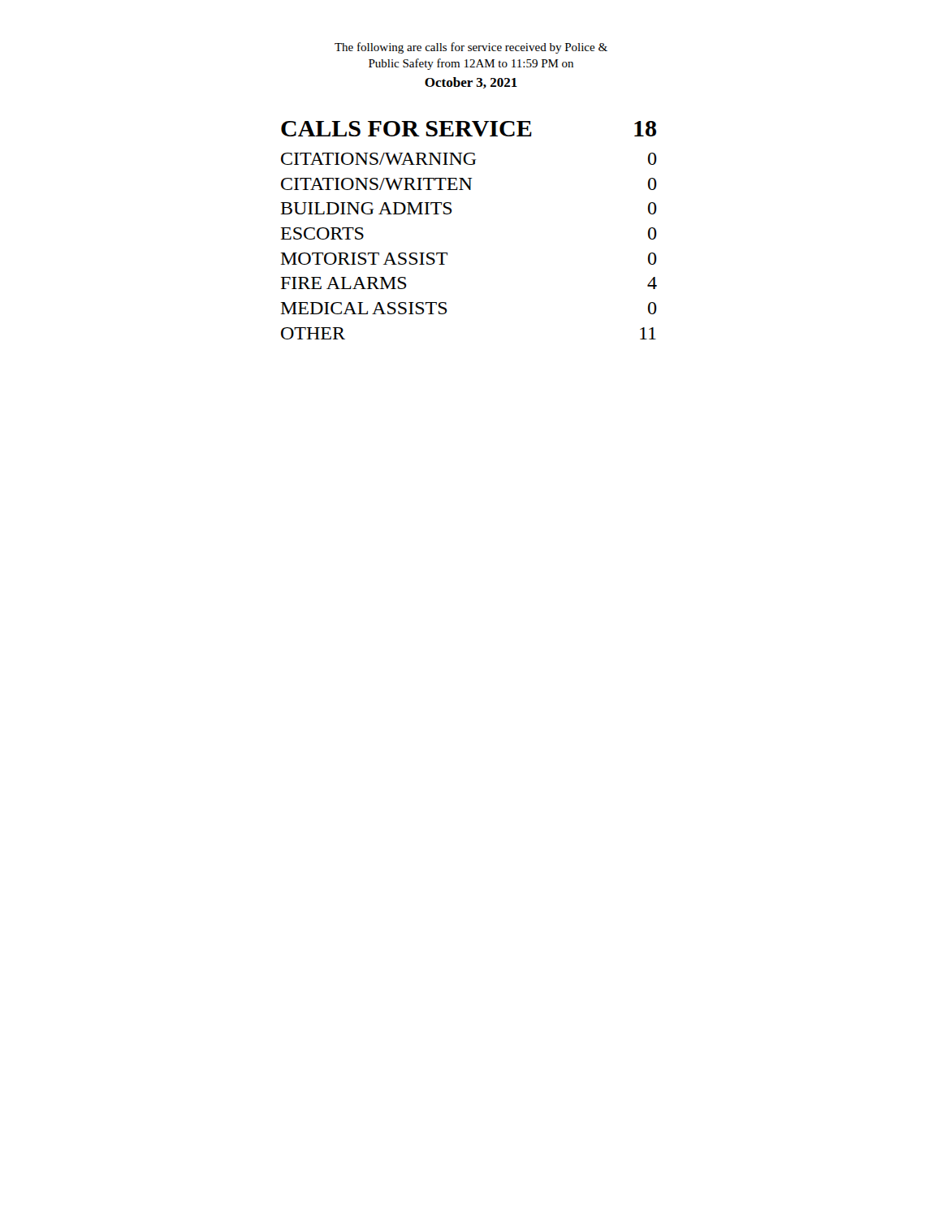The following are calls for service received by Police &
Public Safety from 12AM to 11:59 PM on October 3, 2021
| CALLS FOR SERVICE | 18 |
| CITATIONS/WARNING | 0 |
| CITATIONS/WRITTEN | 0 |
| BUILDING ADMITS | 0 |
| ESCORTS | 0 |
| MOTORIST ASSIST | 0 |
| FIRE ALARMS | 4 |
| MEDICAL ASSISTS | 0 |
| OTHER | 11 |